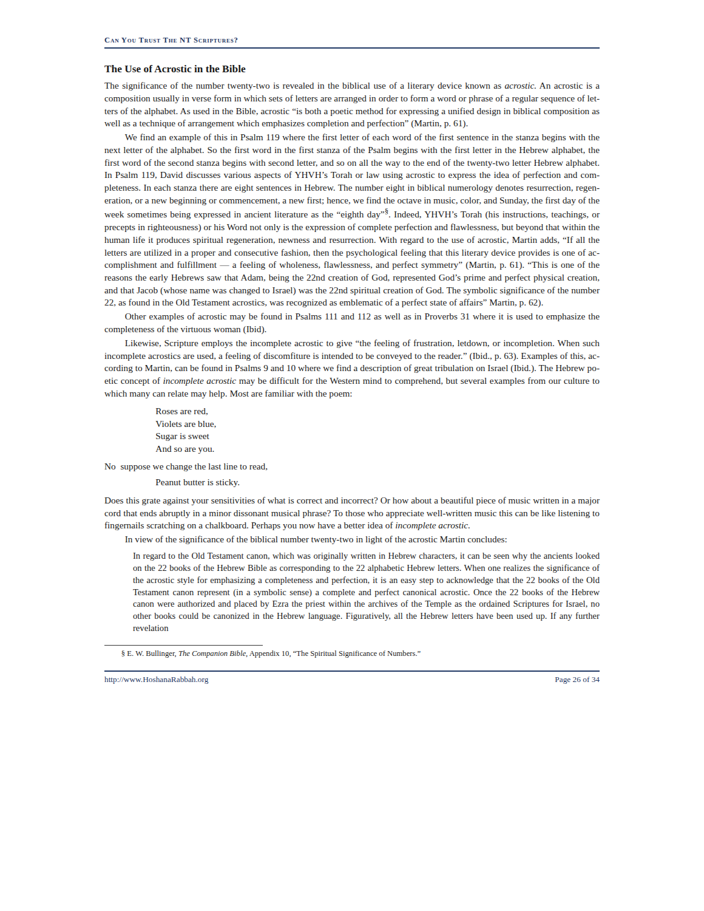Can You Trust The NT Scriptures?
The Use of Acrostic in the Bible
The significance of the number twenty-two is revealed in the biblical use of a literary device known as acrostic. An acrostic is a composition usually in verse form in which sets of letters are arranged in order to form a word or phrase of a regular sequence of letters of the alphabet. As used in the Bible, acrostic “is both a poetic method for expressing a unified design in biblical composition as well as a technique of arrangement which emphasizes completion and perfection” (Martin, p. 61).
We find an example of this in Psalm 119 where the first letter of each word of the first sentence in the stanza begins with the next letter of the alphabet. So the first word in the first stanza of the Psalm begins with the first letter in the Hebrew alphabet, the first word of the second stanza begins with second letter, and so on all the way to the end of the twenty-two letter Hebrew alphabet. In Psalm 119, David discusses various aspects of YHVH’s Torah or law using acrostic to express the idea of perfection and completeness. In each stanza there are eight sentences in Hebrew. The number eight in biblical numerology denotes resurrection, regeneration, or a new beginning or commencement, a new first; hence, we find the octave in music, color, and Sunday, the first day of the week sometimes being expressed in ancient literature as the “eighth day”§. Indeed, YHVH’s Torah (his instructions, teachings, or precepts in righteousness) or his Word not only is the expression of complete perfection and flawlessness, but beyond that within the human life it produces spiritual regeneration, newness and resurrection. With regard to the use of acrostic, Martin adds, “If all the letters are utilized in a proper and consecutive fashion, then the psychological feeling that this literary device provides is one of accomplishment and fulfillment — a feeling of wholeness, flawlessness, and perfect symmetry” (Martin, p. 61). “This is one of the reasons the early Hebrews saw that Adam, being the 22nd creation of God, represented God’s prime and perfect physical creation, and that Jacob (whose name was changed to Israel) was the 22nd spiritual creation of God. The symbolic significance of the number 22, as found in the Old Testament acrostics, was recognized as emblematic of a perfect state of affairs” Martin, p. 62).
Other examples of acrostic may be found in Psalms 111 and 112 as well as in Proverbs 31 where it is used to emphasize the completeness of the virtuous woman (Ibid).
Likewise, Scripture employs the incomplete acrostic to give “the feeling of frustration, letdown, or incompletion. When such incomplete acrostics are used, a feeling of discomfiture is intended to be conveyed to the reader.” (Ibid., p. 63). Examples of this, according to Martin, can be found in Psalms 9 and 10 where we find a description of great tribulation on Israel (Ibid.). The Hebrew poetic concept of incomplete acrostic may be difficult for the Western mind to comprehend, but several examples from our culture to which many can relate may help. Most are familiar with the poem:
Roses are red,
Violets are blue,
Sugar is sweet
And so are you.
No suppose we change the last line to read,
Peanut butter is sticky.
Does this grate against your sensitivities of what is correct and incorrect? Or how about a beautiful piece of music written in a major cord that ends abruptly in a minor dissonant musical phrase? To those who appreciate well-written music this can be like listening to fingernails scratching on a chalkboard. Perhaps you now have a better idea of incomplete acrostic.
In view of the significance of the biblical number twenty-two in light of the acrostic Martin concludes:
In regard to the Old Testament canon, which was originally written in Hebrew characters, it can be seen why the ancients looked on the 22 books of the Hebrew Bible as corresponding to the 22 alphabetic Hebrew letters. When one realizes the significance of the acrostic style for emphasizing a completeness and perfection, it is an easy step to acknowledge that the 22 books of the Old Testament canon represent (in a symbolic sense) a complete and perfect canonical acrostic. Once the 22 books of the Hebrew canon were authorized and placed by Ezra the priest within the archives of the Temple as the ordained Scriptures for Israel, no other books could be canonized in the Hebrew language. Figuratively, all the Hebrew letters have been used up. If any further revelation
§ E. W. Bullinger, The Companion Bible, Appendix 10, “The Spiritual Significance of Numbers.”
http://www.HoshanaRabbah.org Page 26 of 34